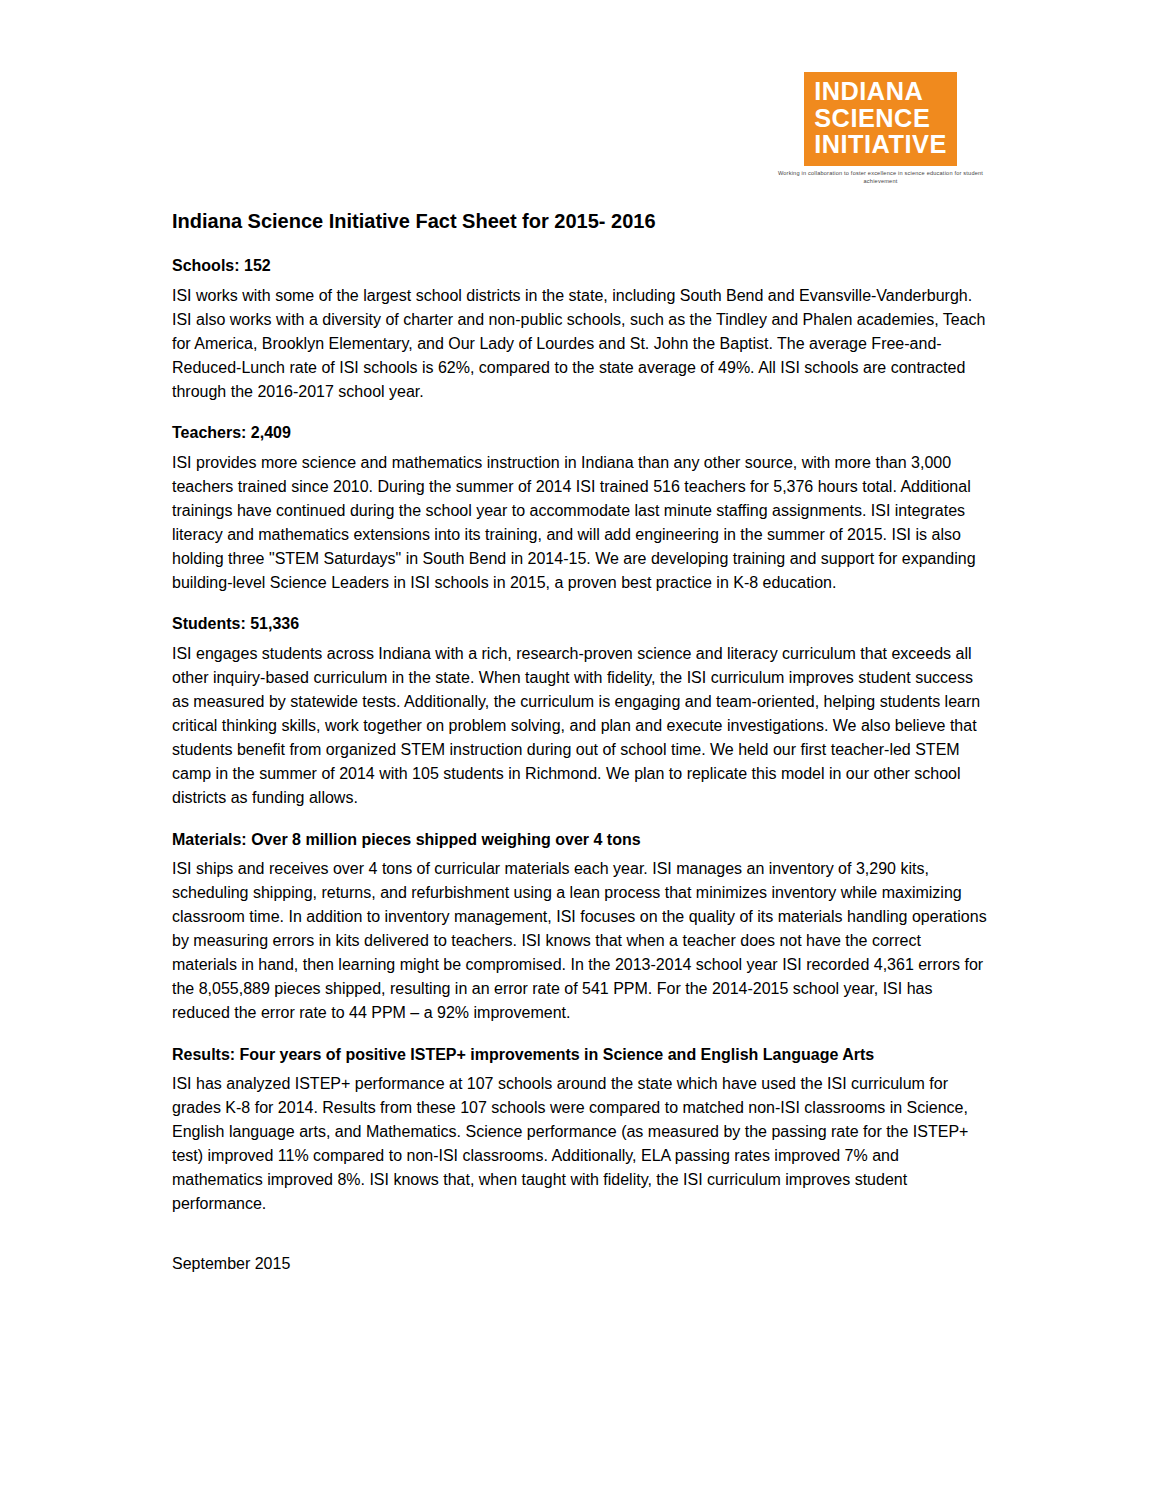INDIANA SCIENCE INITIATIVE
Working in collaboration to foster excellence in science education for student achievement
Indiana Science Initiative Fact Sheet for 2015- 2016
Schools: 152
ISI works with some of the largest school districts in the state, including South Bend and Evansville-Vanderburgh. ISI also works with a diversity of charter and non-public schools, such as the Tindley and Phalen academies, Teach for America, Brooklyn Elementary, and Our Lady of Lourdes and St. John the Baptist. The average Free-and-Reduced-Lunch rate of ISI schools is 62%, compared to the state average of 49%. All ISI schools are contracted through the 2016-2017 school year.
Teachers: 2,409
ISI provides more science and mathematics instruction in Indiana than any other source, with more than 3,000 teachers trained since 2010. During the summer of 2014 ISI trained 516 teachers for 5,376 hours total. Additional trainings have continued during the school year to accommodate last minute staffing assignments. ISI integrates literacy and mathematics extensions into its training, and will add engineering in the summer of 2015. ISI is also holding three "STEM Saturdays" in South Bend in 2014-15. We are developing training and support for expanding building-level Science Leaders in ISI schools in 2015, a proven best practice in K-8 education.
Students: 51,336
ISI engages students across Indiana with a rich, research-proven science and literacy curriculum that exceeds all other inquiry-based curriculum in the state. When taught with fidelity, the ISI curriculum improves student success as measured by statewide tests. Additionally, the curriculum is engaging and team-oriented, helping students learn critical thinking skills, work together on problem solving, and plan and execute investigations. We also believe that students benefit from organized STEM instruction during out of school time. We held our first teacher-led STEM camp in the summer of 2014 with 105 students in Richmond. We plan to replicate this model in our other school districts as funding allows.
Materials: Over 8 million pieces shipped weighing over 4 tons
ISI ships and receives over 4 tons of curricular materials each year. ISI manages an inventory of 3,290 kits, scheduling shipping, returns, and refurbishment using a lean process that minimizes inventory while maximizing classroom time. In addition to inventory management, ISI focuses on the quality of its materials handling operations by measuring errors in kits delivered to teachers. ISI knows that when a teacher does not have the correct materials in hand, then learning might be compromised. In the 2013-2014 school year ISI recorded 4,361 errors for the 8,055,889 pieces shipped, resulting in an error rate of 541 PPM. For the 2014-2015 school year, ISI has reduced the error rate to 44 PPM – a 92% improvement.
Results: Four years of positive ISTEP+ improvements in Science and English Language Arts
ISI has analyzed ISTEP+ performance at 107 schools around the state which have used the ISI curriculum for grades K-8 for 2014. Results from these 107 schools were compared to matched non-ISI classrooms in Science, English language arts, and Mathematics. Science performance (as measured by the passing rate for the ISTEP+ test) improved 11% compared to non-ISI classrooms. Additionally, ELA passing rates improved 7% and mathematics improved 8%. ISI knows that, when taught with fidelity, the ISI curriculum improves student performance.
September 2015